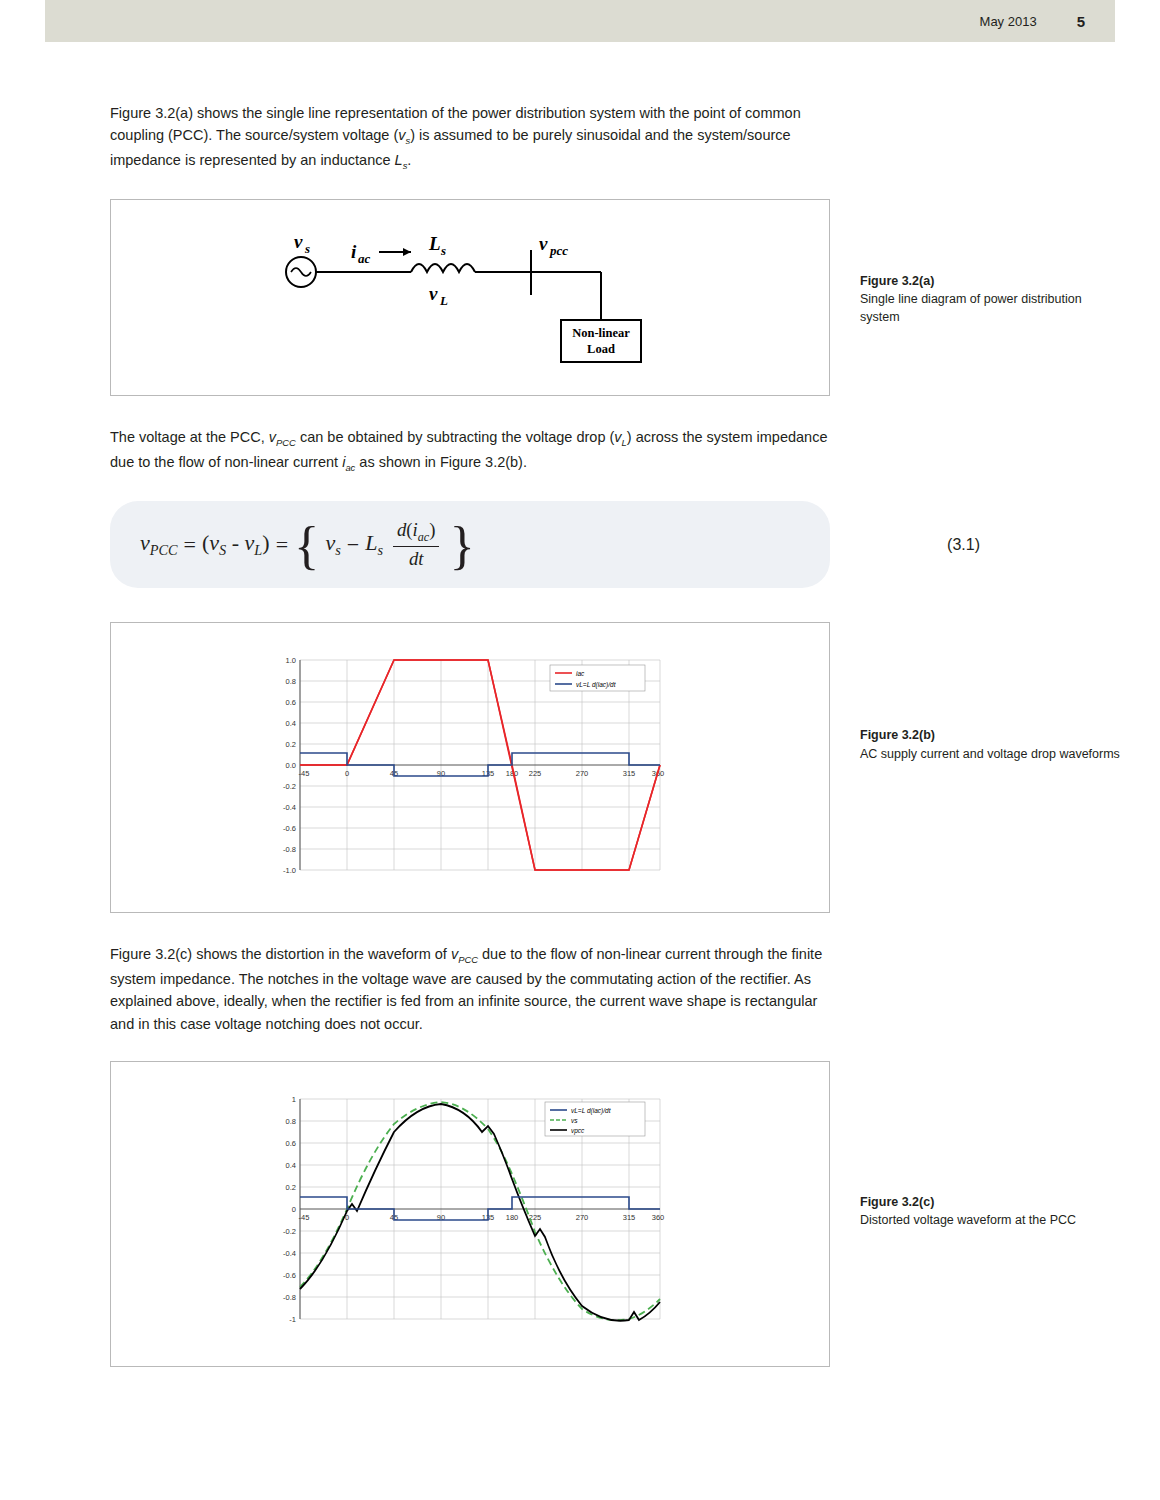May 2013 5
Figure 3.2(a) shows the single line representation of the power distribution system with the point of common coupling (PCC). The source/system voltage (vs) is assumed to be purely sinusoidal and the system/source impedance is represented by an inductance Ls.
v s i ac L s v L v pcc Non-linear Load
The voltage at the PCC, vPCC can be obtained by subtracting the voltage drop (vL) across the system impedance due to the flow of non-linear current iac as shown in Figure 3.2(b).
vPCC = (vS - vL) = { vs − Ls d(iac) dt }
(3.1)
1.0 0.8 0.6 0.4 0.2 0.0 -0.2 -0.4 -0.6 -0.8 -1.0 -45 0 45 90 135 180 225 270 315 360 iac vL=L d(iac)/dt
Figure 3.2(c) shows the distortion in the waveform of vPCC due to the flow of non-linear current through the finite system impedance. The notches in the voltage wave are caused by the commutating action of the rectifier. As explained above, ideally, when the rectifier is fed from an infinite source, the current wave shape is rectangular and in this case voltage notching does not occur.
1 0.8 0.6 0.4 0.2 0 -0.2 -0.4 -0.6 -0.8 -1 -45 0 45 90 135 180 225 270 315 360 vL=L d(iac)/dt vs vpcc
Figure 3.2(a) Single line diagram of power distribution system
Figure 3.2(b) AC supply current and voltage drop waveforms
Figure 3.2(c) Distorted voltage waveform at the PCC